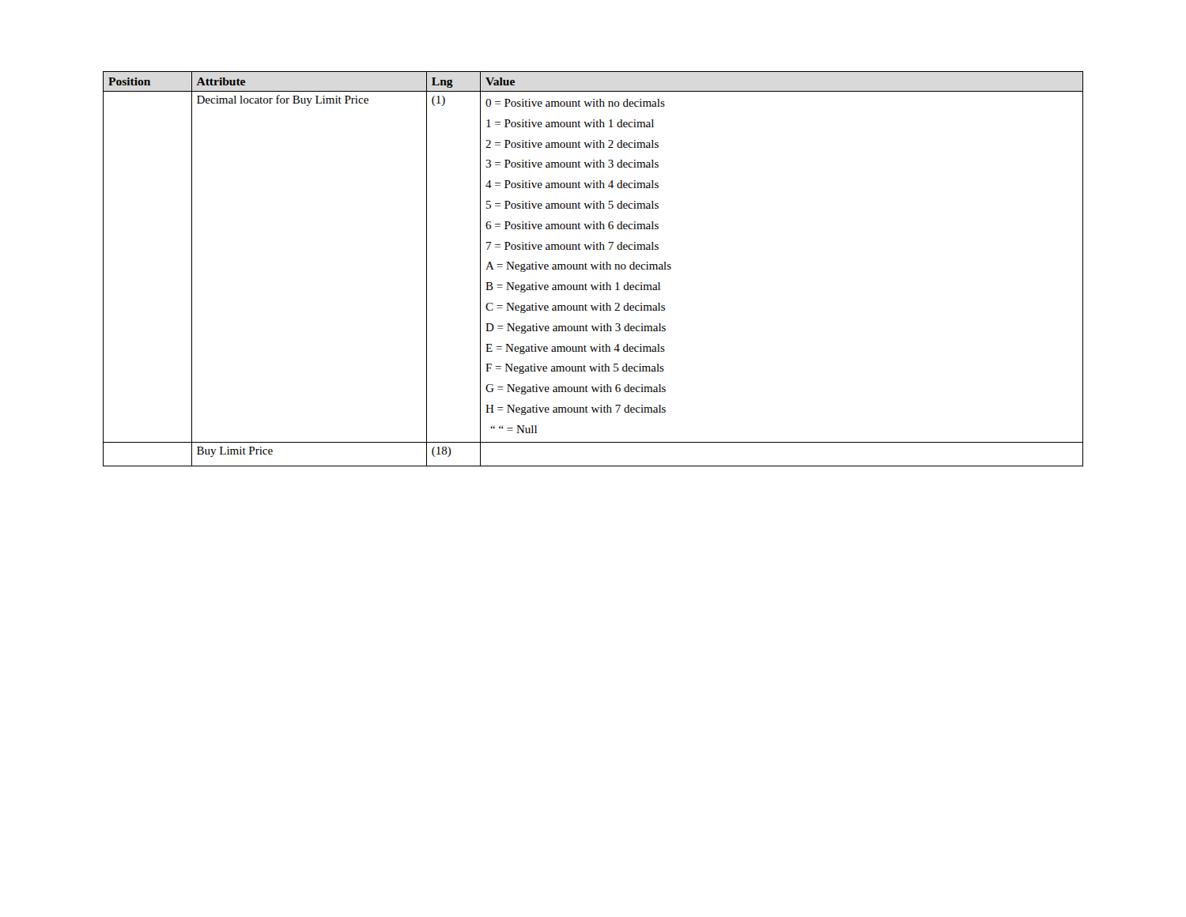| Position | Attribute | Lng | Value |
| --- | --- | --- | --- |
| | Decimal locator for Buy Limit Price | (1) | 0 = Positive amount with no decimals 1 = Positive amount with 1 decimal 2 = Positive amount with 2 decimals 3 = Positive amount with 3 decimals 4 = Positive amount with 4 decimals 5 = Positive amount with 5 decimals 6 = Positive amount with 6 decimals 7 = Positive amount with 7 decimals A = Negative amount with no decimals B = Negative amount with 1 decimal C = Negative amount with 2 decimals D = Negative amount with 3 decimals E = Negative amount with 4 decimals F = Negative amount with 5 decimals G = Negative amount with 6 decimals H = Negative amount with 7 decimals “ “ = Null |
| | Buy Limit Price | (18) | |